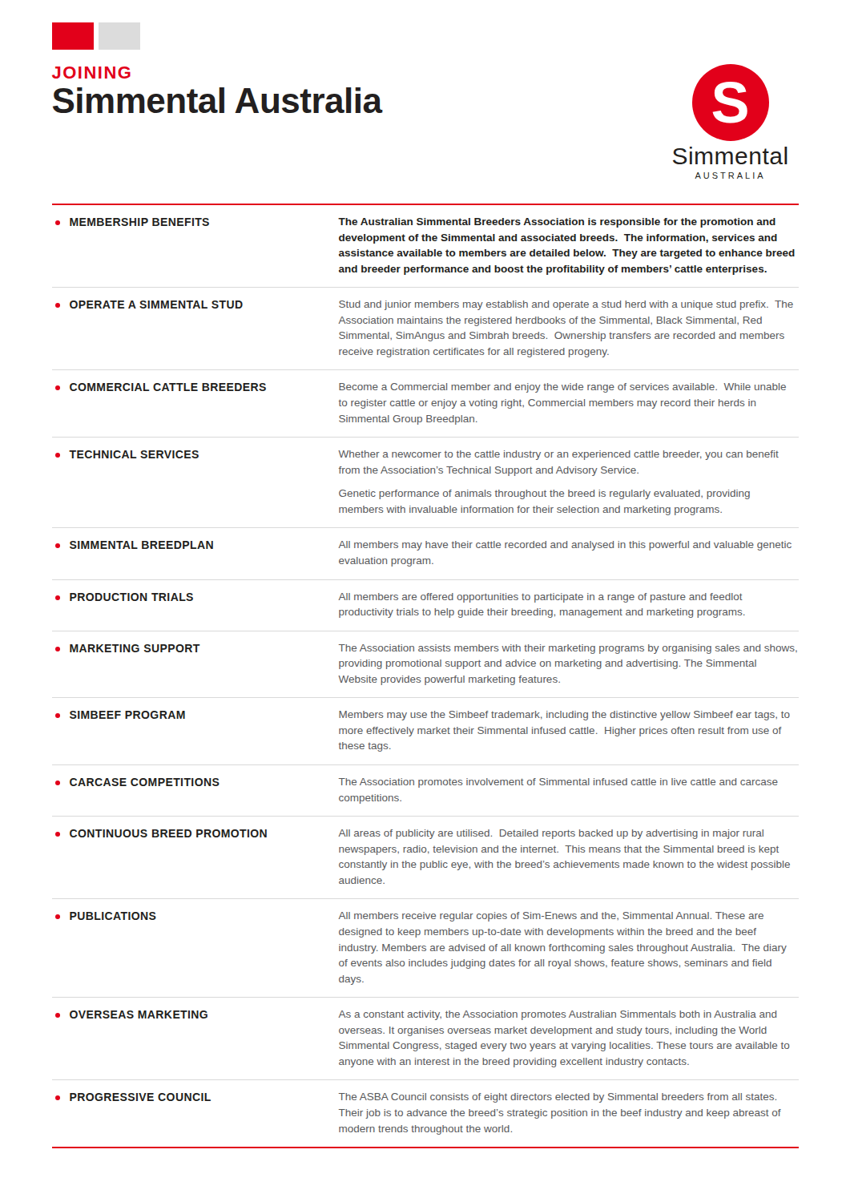JOINING
Simmental Australia
S
Simmental
AUSTRALIA
| | Membership Benefits | The Australian Simmental Breeders Association is responsible for the promotion and development of the Simmental and associated breeds. The information, services and assistance available to members are detailed below. They are targeted to enhance breed and breeder performance and boost the profitability of members’ cattle enterprises. |
| | Operate a Simmental Stud | Stud and junior members may establish and operate a stud herd with a unique stud prefix. The Association maintains the registered herdbooks of the Simmental, Black Simmental, Red Simmental, SimAngus and Simbrah breeds. Ownership transfers are recorded and members receive registration certificates for all registered progeny. |
| | Commercial Cattle Breeders | Become a Commercial member and enjoy the wide range of services available. While unable to register cattle or enjoy a voting right, Commercial members may record their herds in Simmental Group Breedplan. |
| | Technical Services | Whether a newcomer to the cattle industry or an experienced cattle breeder, you can benefit from the Association’s Technical Support and Advisory Service. Genetic performance of animals throughout the breed is regularly evaluated, providing members with invaluable information for their selection and marketing programs. |
| | Simmental Breedplan | All members may have their cattle recorded and analysed in this powerful and valuable genetic evaluation program. |
| | Production Trials | All members are offered opportunities to participate in a range of pasture and feedlot productivity trials to help guide their breeding, management and marketing programs. |
| | Marketing Support | The Association assists members with their marketing programs by organising sales and shows, providing promotional support and advice on marketing and advertising. The Simmental Website provides powerful marketing features. |
| | Simbeef Program | Members may use the Simbeef trademark, including the distinctive yellow Simbeef ear tags, to more effectively market their Simmental infused cattle. Higher prices often result from use of these tags. |
| | Carcase Competitions | The Association promotes involvement of Simmental infused cattle in live cattle and carcase competitions. |
| | Continuous Breed Promotion | All areas of publicity are utilised. Detailed reports backed up by advertising in major rural newspapers, radio, television and the internet. This means that the Simmental breed is kept constantly in the public eye, with the breed’s achievements made known to the widest possible audience. |
| | Publications | All members receive regular copies of Sim-Enews and the, Simmental Annual. These are designed to keep members up-to-date with developments within the breed and the beef industry. Members are advised of all known forthcoming sales throughout Australia. The diary of events also includes judging dates for all royal shows, feature shows, seminars and field days. |
| | Overseas Marketing | As a constant activity, the Association promotes Australian Simmentals both in Australia and overseas. It organises overseas market development and study tours, including the World Simmental Congress, staged every two years at varying localities. These tours are available to anyone with an interest in the breed providing excellent industry contacts. |
| | Progressive Council | The ASBA Council consists of eight directors elected by Simmental breeders from all states. Their job is to advance the breed’s strategic position in the beef industry and keep abreast of modern trends throughout the world. |